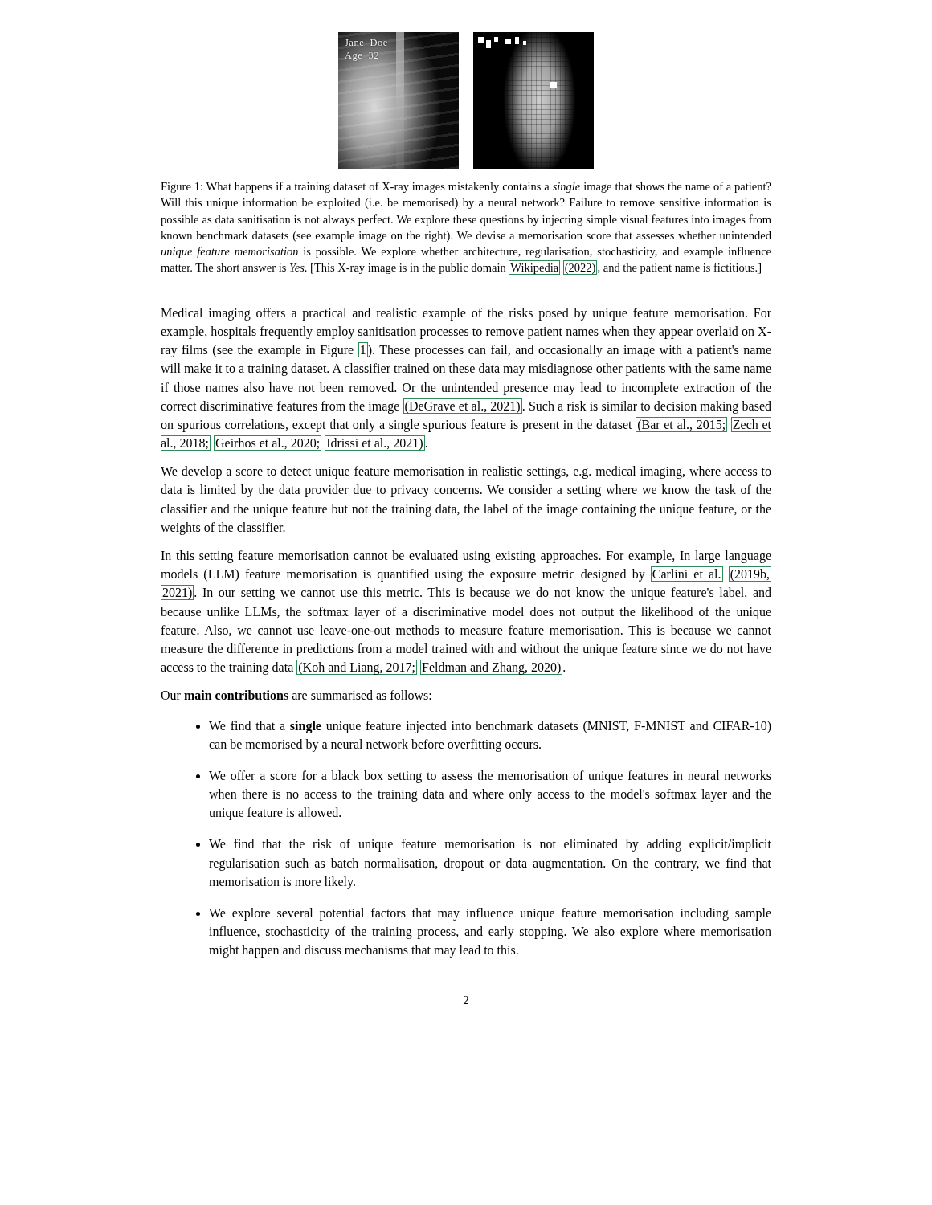Jane Doe
Age 32
Figure 1: What happens if a training dataset of X-ray images mistakenly contains a single image that shows the name of a patient? Will this unique information be exploited (i.e. be memorised) by a neural network? Failure to remove sensitive information is possible as data sanitisation is not always perfect. We explore these questions by injecting simple visual features into images from known benchmark datasets (see example image on the right). We devise a memorisation score that assesses whether unintended unique feature memorisation is possible. We explore whether architecture, regularisation, stochasticity, and example influence matter. The short answer is Yes. [This X-ray image is in the public domain Wikipedia (2022), and the patient name is fictitious.]
Medical imaging offers a practical and realistic example of the risks posed by unique feature memorisation. For example, hospitals frequently employ sanitisation processes to remove patient names when they appear overlaid on X-ray films (see the example in Figure 1). These processes can fail, and occasionally an image with a patient's name will make it to a training dataset. A classifier trained on these data may misdiagnose other patients with the same name if those names also have not been removed. Or the unintended presence may lead to incomplete extraction of the correct discriminative features from the image (DeGrave et al., 2021). Such a risk is similar to decision making based on spurious correlations, except that only a single spurious feature is present in the dataset (Bar et al., 2015; Zech et al., 2018; Geirhos et al., 2020; Idrissi et al., 2021).
We develop a score to detect unique feature memorisation in realistic settings, e.g. medical imaging, where access to data is limited by the data provider due to privacy concerns. We consider a setting where we know the task of the classifier and the unique feature but not the training data, the label of the image containing the unique feature, or the weights of the classifier.
In this setting feature memorisation cannot be evaluated using existing approaches. For example, In large language models (LLM) feature memorisation is quantified using the exposure metric designed by Carlini et al. (2019b, 2021). In our setting we cannot use this metric. This is because we do not know the unique feature's label, and because unlike LLMs, the softmax layer of a discriminative model does not output the likelihood of the unique feature. Also, we cannot use leave-one-out methods to measure feature memorisation. This is because we cannot measure the difference in predictions from a model trained with and without the unique feature since we do not have access to the training data (Koh and Liang, 2017; Feldman and Zhang, 2020).
Our main contributions are summarised as follows:
We find that a single unique feature injected into benchmark datasets (MNIST, F-MNIST and CIFAR-10) can be memorised by a neural network before overfitting occurs.
We offer a score for a black box setting to assess the memorisation of unique features in neural networks when there is no access to the training data and where only access to the model's softmax layer and the unique feature is allowed.
We find that the risk of unique feature memorisation is not eliminated by adding explicit/implicit regularisation such as batch normalisation, dropout or data augmentation. On the contrary, we find that memorisation is more likely.
We explore several potential factors that may influence unique feature memorisation including sample influence, stochasticity of the training process, and early stopping. We also explore where memorisation might happen and discuss mechanisms that may lead to this.
2